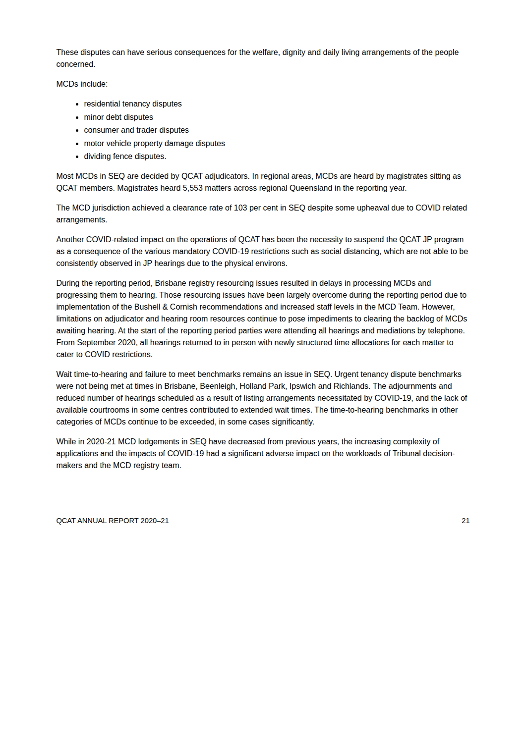These disputes can have serious consequences for the welfare, dignity and daily living arrangements of the people concerned.
MCDs include:
residential tenancy disputes
minor debt disputes
consumer and trader disputes
motor vehicle property damage disputes
dividing fence disputes.
Most MCDs in SEQ are decided by QCAT adjudicators. In regional areas, MCDs are heard by magistrates sitting as QCAT members. Magistrates heard 5,553 matters across regional Queensland in the reporting year.
The MCD jurisdiction achieved a clearance rate of 103 per cent in SEQ despite some upheaval due to COVID related arrangements.
Another COVID-related impact on the operations of QCAT has been the necessity to suspend the QCAT JP program as a consequence of the various mandatory COVID-19 restrictions such as social distancing, which are not able to be consistently observed in JP hearings due to the physical environs.
During the reporting period, Brisbane registry resourcing issues resulted in delays in processing MCDs and progressing them to hearing. Those resourcing issues have been largely overcome during the reporting period due to implementation of the Bushell & Cornish recommendations and increased staff levels in the MCD Team. However, limitations on adjudicator and hearing room resources continue to pose impediments to clearing the backlog of MCDs awaiting hearing. At the start of the reporting period parties were attending all hearings and mediations by telephone. From September 2020, all hearings returned to in person with newly structured time allocations for each matter to cater to COVID restrictions.
Wait time-to-hearing and failure to meet benchmarks remains an issue in SEQ. Urgent tenancy dispute benchmarks were not being met at times in Brisbane, Beenleigh, Holland Park, Ipswich and Richlands. The adjournments and reduced number of hearings scheduled as a result of listing arrangements necessitated by COVID-19, and the lack of available courtrooms in some centres contributed to extended wait times. The time-to-hearing benchmarks in other categories of MCDs continue to be exceeded, in some cases significantly.
While in 2020-21 MCD lodgements in SEQ have decreased from previous years, the increasing complexity of applications and the impacts of COVID-19 had a significant adverse impact on the workloads of Tribunal decision-makers and the MCD registry team.
QCAT ANNUAL REPORT 2020–21 21